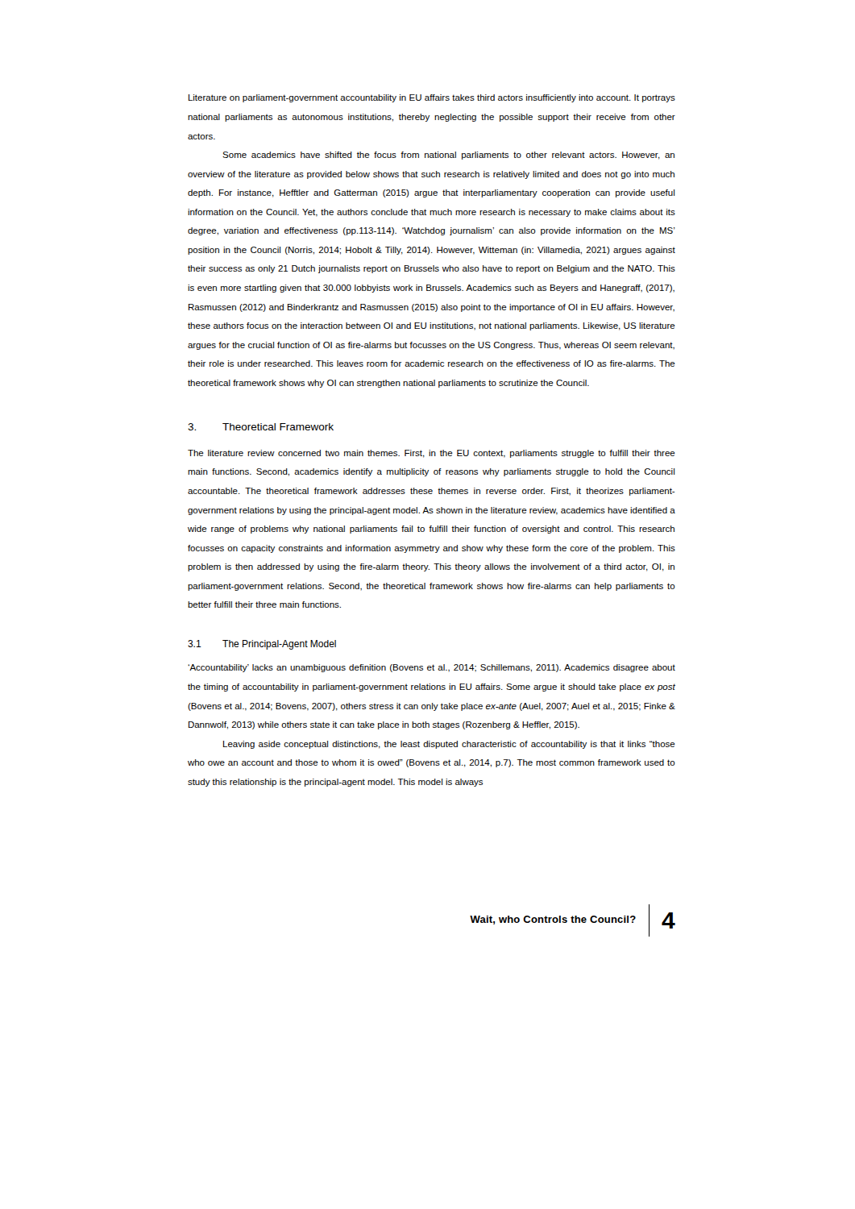Literature on parliament-government accountability in EU affairs takes third actors insufficiently into account. It portrays national parliaments as autonomous institutions, thereby neglecting the possible support their receive from other actors.
Some academics have shifted the focus from national parliaments to other relevant actors. However, an overview of the literature as provided below shows that such research is relatively limited and does not go into much depth. For instance, Hefftler and Gatterman (2015) argue that interparliamentary cooperation can provide useful information on the Council. Yet, the authors conclude that much more research is necessary to make claims about its degree, variation and effectiveness (pp.113-114). ‘Watchdog journalism’ can also provide information on the MS’ position in the Council (Norris, 2014; Hobolt & Tilly, 2014). However, Witteman (in: Villamedia, 2021) argues against their success as only 21 Dutch journalists report on Brussels who also have to report on Belgium and the NATO. This is even more startling given that 30.000 lobbyists work in Brussels. Academics such as Beyers and Hanegraff, (2017), Rasmussen (2012) and Binderkrantz and Rasmussen (2015) also point to the importance of OI in EU affairs. However, these authors focus on the interaction between OI and EU institutions, not national parliaments. Likewise, US literature argues for the crucial function of OI as fire-alarms but focusses on the US Congress. Thus, whereas OI seem relevant, their role is under researched. This leaves room for academic research on the effectiveness of IO as fire-alarms. The theoretical framework shows why OI can strengthen national parliaments to scrutinize the Council.
3. Theoretical Framework
The literature review concerned two main themes. First, in the EU context, parliaments struggle to fulfill their three main functions. Second, academics identify a multiplicity of reasons why parliaments struggle to hold the Council accountable. The theoretical framework addresses these themes in reverse order. First, it theorizes parliament-government relations by using the principal-agent model. As shown in the literature review, academics have identified a wide range of problems why national parliaments fail to fulfill their function of oversight and control. This research focusses on capacity constraints and information asymmetry and show why these form the core of the problem. This problem is then addressed by using the fire-alarm theory. This theory allows the involvement of a third actor, OI, in parliament-government relations. Second, the theoretical framework shows how fire-alarms can help parliaments to better fulfill their three main functions.
3.1 The Principal-Agent Model
‘Accountability’ lacks an unambiguous definition (Bovens et al., 2014; Schillemans, 2011). Academics disagree about the timing of accountability in parliament-government relations in EU affairs. Some argue it should take place ex post (Bovens et al., 2014; Bovens, 2007), others stress it can only take place ex-ante (Auel, 2007; Auel et al., 2015; Finke & Dannwolf, 2013) while others state it can take place in both stages (Rozenberg & Heffler, 2015).
Leaving aside conceptual distinctions, the least disputed characteristic of accountability is that it links “those who owe an account and those to whom it is owed” (Bovens et al., 2014, p.7). The most common framework used to study this relationship is the principal-agent model. This model is always
Wait, who Controls the Council? 4